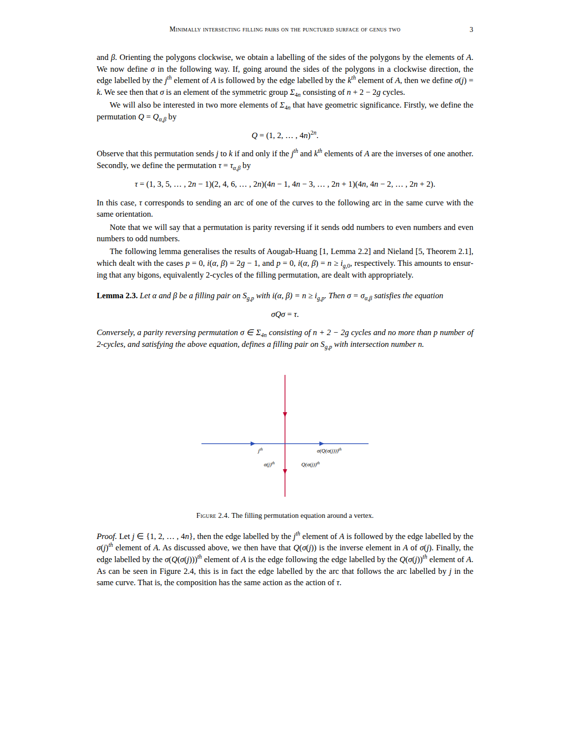Minimally intersecting filling pairs on the punctured surface of genus two 3
and β. Orienting the polygons clockwise, we obtain a labelling of the sides of the polygons by the elements of A. We now define σ in the following way. If, going around the sides of the polygons in a clockwise direction, the edge labelled by the jth element of A is followed by the edge labelled by the kth element of A, then we define σ(j) = k. We see then that σ is an element of the symmetric group Σ4n consisting of n + 2 − 2g cycles.
We will also be interested in two more elements of Σ4n that have geometric significance. Firstly, we define the permutation Q = Qα,β by
Q = (1, 2, … , 4n)2n.
Observe that this permutation sends j to k if and only if the jth and kth elements of A are the inverses of one another. Secondly, we define the permutation τ = τα,β by
τ = (1, 3, 5, … , 2n − 1)(2, 4, 6, … , 2n)(4n − 1, 4n − 3, … , 2n + 1)(4n, 4n − 2, … , 2n + 2).
In this case, τ corresponds to sending an arc of one of the curves to the following arc in the same curve with the same orientation.
Note that we will say that a permutation is parity reversing if it sends odd numbers to even numbers and even numbers to odd numbers.
The following lemma generalises the results of Aougab-Huang [1, Lemma 2.2] and Nieland [5, Theorem 2.1], which dealt with the cases p = 0, i(α, β) = 2g − 1, and p = 0, i(α, β) = n ≥ ig,0, respectively. This amounts to ensuring that any bigons, equivalently 2-cycles of the filling permutation, are dealt with appropriately.
Lemma 2.3. Let α and β be a filling pair on Sg,p with i(α, β) = n ≥ ig,p. Then σ = σα,β satisfies the equation
σQσ = τ.
Conversely, a parity reversing permutation σ ∈ Σ4n consisting of n + 2 − 2g cycles and no more than p number of 2-cycles, and satisfying the above equation, defines a filling pair on Sg,p with intersection number n.
jth σ(Q(σ(j)))th σ(j)th Q(σ(j))th
Figure 2.4. The filling permutation equation around a vertex.
Proof. Let j ∈ {1, 2, … , 4n}, then the edge labelled by the jth element of A is followed by the edge labelled by the σ(j)th element of A. As discussed above, we then have that Q(σ(j)) is the inverse element in A of σ(j). Finally, the edge labelled by the σ(Q(σ(j)))th element of A is the edge following the edge labelled by the Q(σ(j))th element of A. As can be seen in Figure 2.4, this is in fact the edge labelled by the arc that follows the arc labelled by j in the same curve. That is, the composition has the same action as the action of τ.